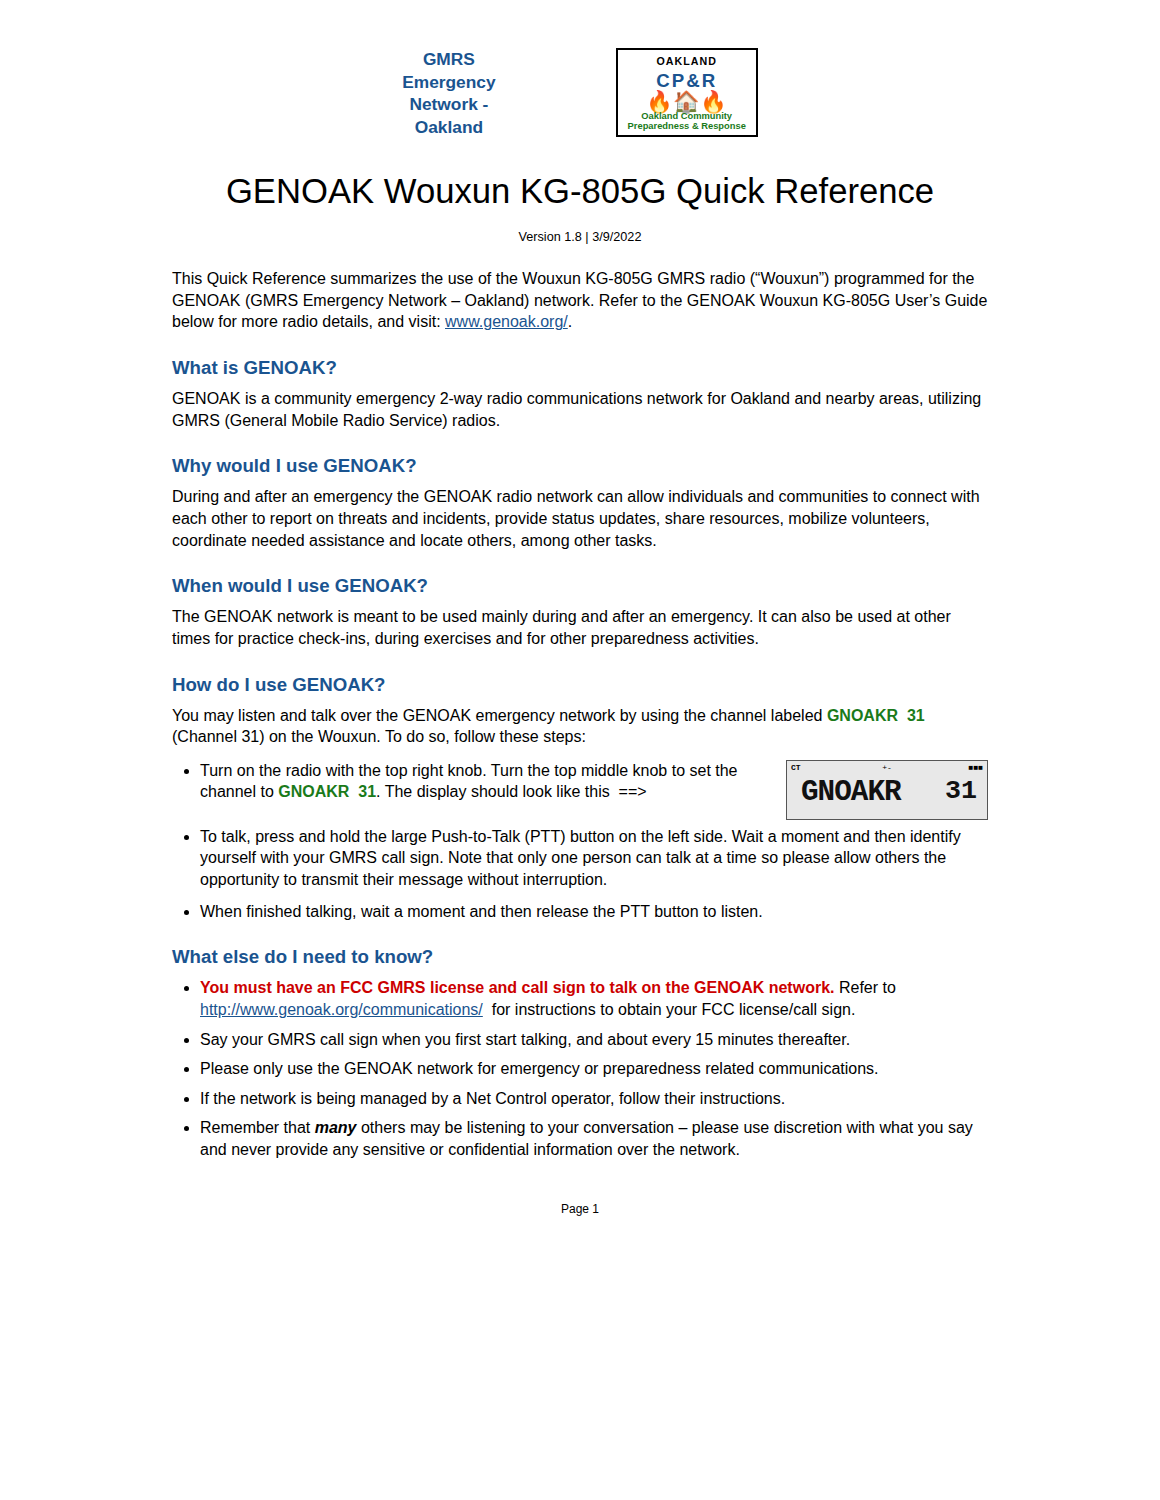GMRS
Emergency
Network -
Oakland
OAKLAND
CP&R
🔥🏠🔥
Oakland Community
Preparedness & Response
GENOAK Wouxun KG-805G Quick Reference
Version 1.8 | 3/9/2022
This Quick Reference summarizes the use of the Wouxun KG-805G GMRS radio (“Wouxun”) programmed for the GENOAK (GMRS Emergency Network – Oakland) network. Refer to the GENOAK Wouxun KG-805G User’s Guide below for more radio details, and visit: www.genoak.org/.
What is GENOAK?
GENOAK is a community emergency 2-way radio communications network for Oakland and nearby areas, utilizing GMRS (General Mobile Radio Service) radios.
Why would I use GENOAK?
During and after an emergency the GENOAK radio network can allow individuals and communities to connect with each other to report on threats and incidents, provide status updates, share resources, mobilize volunteers, coordinate needed assistance and locate others, among other tasks.
When would I use GENOAK?
The GENOAK network is meant to be used mainly during and after an emergency. It can also be used at other times for practice check-ins, during exercises and for other preparedness activities.
How do I use GENOAK?
You may listen and talk over the GENOAK emergency network by using the channel labeled GNOAKR 31 (Channel 31) on the Wouxun. To do so, follow these steps:
CT +- ■■■ GNOAKR 31
Turn on the radio with the top right knob. Turn the top middle knob to set the channel to GNOAKR 31. The display should look like this ==>
To talk, press and hold the large Push-to-Talk (PTT) button on the left side. Wait a moment and then identify yourself with your GMRS call sign. Note that only one person can talk at a time so please allow others the opportunity to transmit their message without interruption.
When finished talking, wait a moment and then release the PTT button to listen.
What else do I need to know?
You must have an FCC GMRS license and call sign to talk on the GENOAK network. Refer to http://www.genoak.org/communications/ for instructions to obtain your FCC license/call sign.
Say your GMRS call sign when you first start talking, and about every 15 minutes thereafter.
Please only use the GENOAK network for emergency or preparedness related communications.
If the network is being managed by a Net Control operator, follow their instructions.
Remember that many others may be listening to your conversation – please use discretion with what you say and never provide any sensitive or confidential information over the network.
Page 1